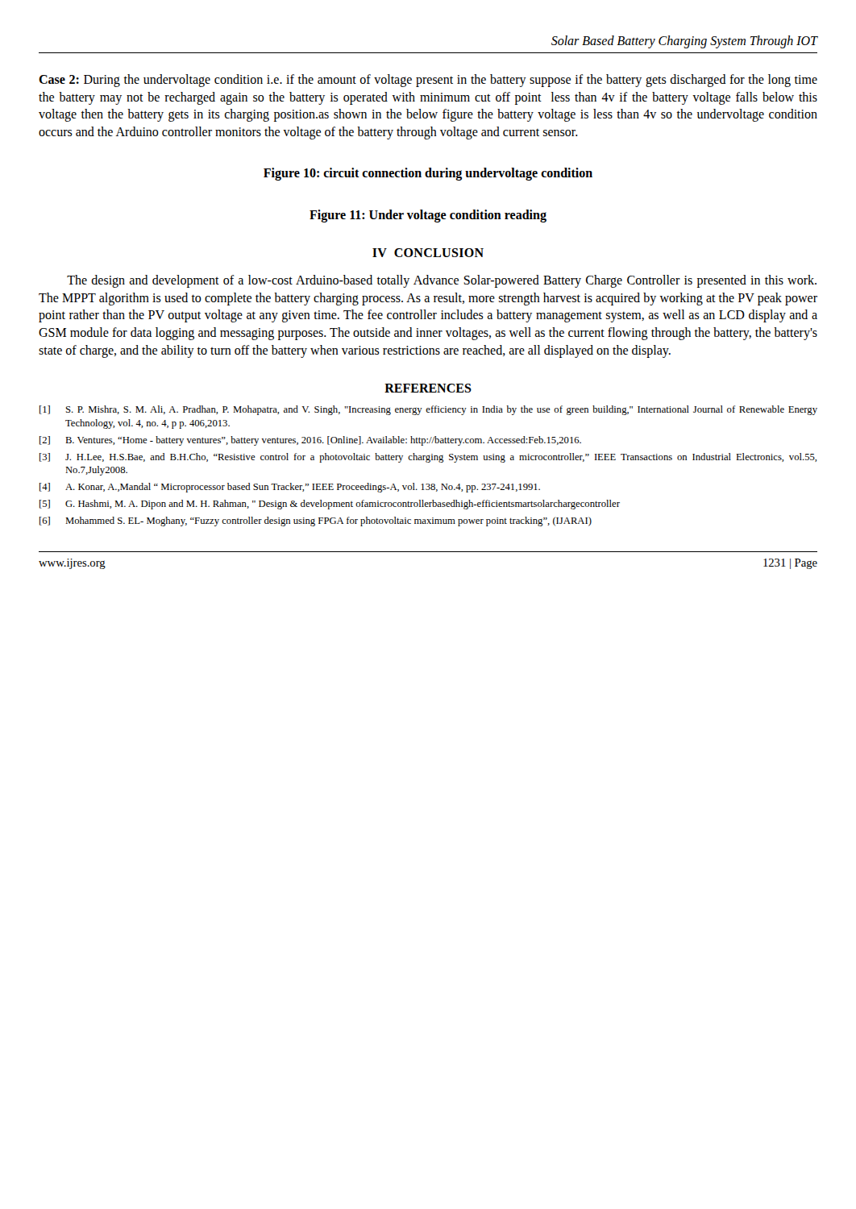Solar Based Battery Charging System Through IOT
Case 2: During the undervoltage condition i.e. if the amount of voltage present in the battery suppose if the battery gets discharged for the long time the battery may not be recharged again so the battery is operated with minimum cut off point less than 4v if the battery voltage falls below this voltage then the battery gets in its charging position.as shown in the below figure the battery voltage is less than 4v so the undervoltage condition occurs and the Arduino controller monitors the voltage of the battery through voltage and current sensor.
Figure 10: circuit connection during undervoltage condition
Figure 11: Under voltage condition reading
IV CONCLUSION
The design and development of a low-cost Arduino-based totally Advance Solar-powered Battery Charge Controller is presented in this work. The MPPT algorithm is used to complete the battery charging process. As a result, more strength harvest is acquired by working at the PV peak power point rather than the PV output voltage at any given time. The fee controller includes a battery management system, as well as an LCD display and a GSM module for data logging and messaging purposes. The outside and inner voltages, as well as the current flowing through the battery, the battery's state of charge, and the ability to turn off the battery when various restrictions are reached, are all displayed on the display.
REFERENCES
[1] S. P. Mishra, S. M. Ali, A. Pradhan, P. Mohapatra, and V. Singh, "Increasing energy efficiency in India by the use of green building," International Journal of Renewable Energy Technology, vol. 4, no. 4, p p. 406,2013.
[2] B. Ventures, “Home - battery ventures”, battery ventures, 2016. [Online]. Available: http://battery.com. Accessed:Feb.15,2016.
[3] J. H.Lee, H.S.Bae, and B.H.Cho, “Resistive control for a photovoltaic battery charging System using a microcontroller,” IEEE Transactions on Industrial Electronics, vol.55, No.7,July2008.
[4] A. Konar, A.,Mandal “ Microprocessor based Sun Tracker,” IEEE Proceedings-A, vol. 138, No.4, pp. 237-241,1991.
[5] G. Hashmi, M. A. Dipon and M. H. Rahman, " Design & development ofamicrocontrollerbasedhigh-efficientsmartsolarchargecontroller
[6] Mohammed S. EL- Moghany, “Fuzzy controller design using FPGA for photovoltaic maximum power point tracking”, (IJARAI)
www.ijres.org 1231 | Page